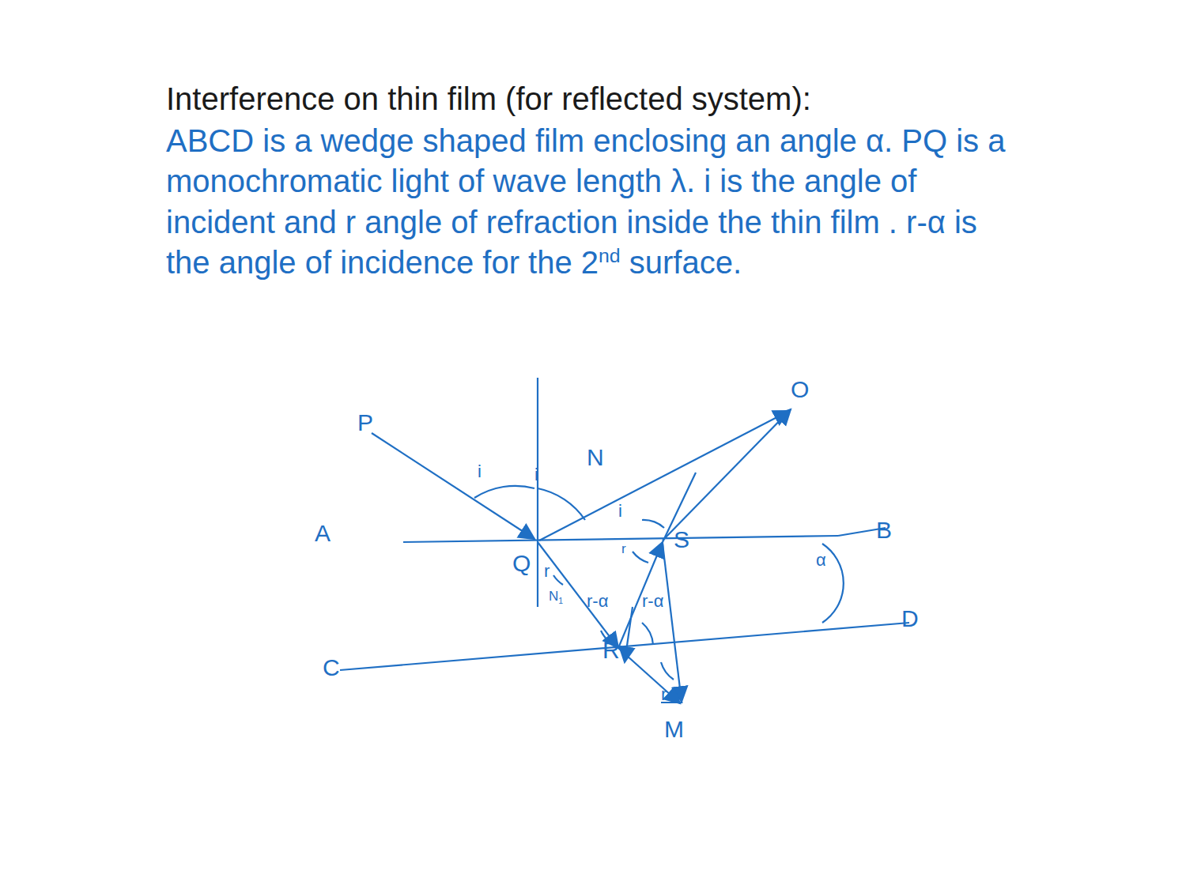Interference on thin film (for reflected system):
ABCD is a wedge shaped film enclosing an angle α. PQ is a monochromatic light of wave length λ. i is the angle of incident and r angle of refraction inside the thin film . r-α is the angle of incidence for the 2nd surface.
O P N A B D C Q S R M i i i r r N1 r-α r-α r-α α